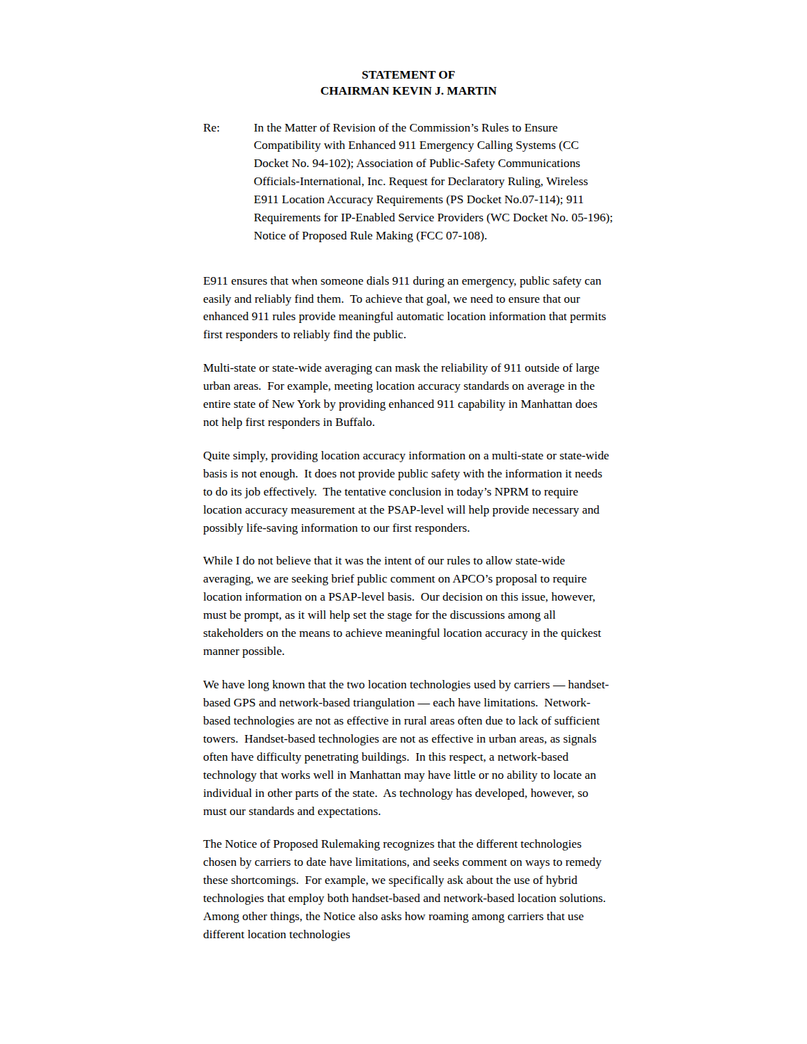STATEMENT OF CHAIRMAN KEVIN J. MARTIN
| Re: | In the Matter of Revision of the Commission’s Rules to Ensure Compatibility with Enhanced 911 Emergency Calling Systems (CC Docket No. 94-102); Association of Public-Safety Communications Officials-International, Inc. Request for Declaratory Ruling, Wireless E911 Location Accuracy Requirements (PS Docket No.07-114); 911 Requirements for IP-Enabled Service Providers (WC Docket No. 05-196); Notice of Proposed Rule Making (FCC 07-108). |
E911 ensures that when someone dials 911 during an emergency, public safety can easily and reliably find them. To achieve that goal, we need to ensure that our enhanced 911 rules provide meaningful automatic location information that permits first responders to reliably find the public.
Multi-state or state-wide averaging can mask the reliability of 911 outside of large urban areas. For example, meeting location accuracy standards on average in the entire state of New York by providing enhanced 911 capability in Manhattan does not help first responders in Buffalo.
Quite simply, providing location accuracy information on a multi-state or state-wide basis is not enough. It does not provide public safety with the information it needs to do its job effectively. The tentative conclusion in today’s NPRM to require location accuracy measurement at the PSAP-level will help provide necessary and possibly life-saving information to our first responders.
While I do not believe that it was the intent of our rules to allow state-wide averaging, we are seeking brief public comment on APCO’s proposal to require location information on a PSAP-level basis. Our decision on this issue, however, must be prompt, as it will help set the stage for the discussions among all stakeholders on the means to achieve meaningful location accuracy in the quickest manner possible.
We have long known that the two location technologies used by carriers — handset-based GPS and network-based triangulation — each have limitations. Network-based technologies are not as effective in rural areas often due to lack of sufficient towers. Handset-based technologies are not as effective in urban areas, as signals often have difficulty penetrating buildings. In this respect, a network-based technology that works well in Manhattan may have little or no ability to locate an individual in other parts of the state. As technology has developed, however, so must our standards and expectations.
The Notice of Proposed Rulemaking recognizes that the different technologies chosen by carriers to date have limitations, and seeks comment on ways to remedy these shortcomings. For example, we specifically ask about the use of hybrid technologies that employ both handset-based and network-based location solutions. Among other things, the Notice also asks how roaming among carriers that use different location technologies